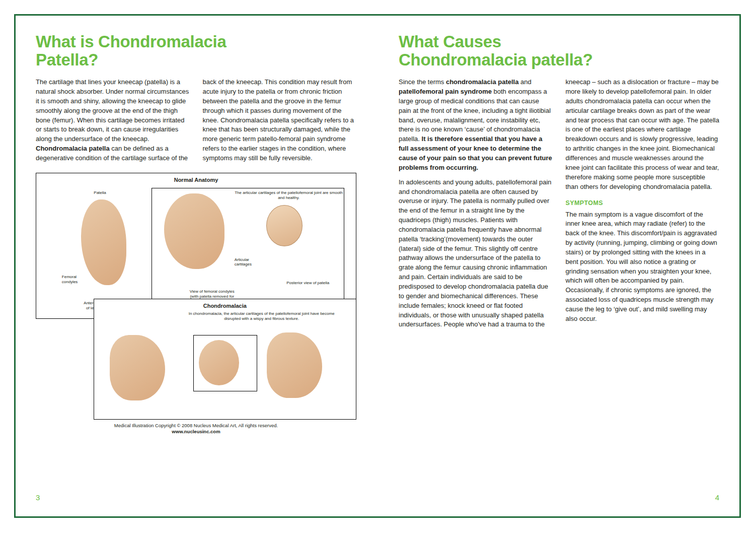What is Chondromalacia
Patella?
The cartilage that lines your kneecap (patella) is a natural shock absorber. Under normal circumstances it is smooth and shiny, allowing the kneecap to glide smoothly along the groove at the end of the thigh bone (femur). When this cartilage becomes irritated or starts to break down, it can cause irregularities along the undersurface of the kneecap. Chondromalacia patella can be defined as a degenerative condition of the cartilage surface of the back of the kneecap. This condition may result from acute injury to the patella or from chronic friction between the patella and the groove in the femur through which it passes during movement of the knee. Chondromalacia patella specifically refers to a knee that has been structurally damaged, while the more generic term patello-femoral pain syndrome refers to the earlier stages in the condition, where symptoms may still be fully reversible.
Normal Anatomy
Patella
The articular cartilages of the patellofemoral joint are smooth and healthy.
Articular
cartilages
Femoral
condyles
View of femoral condyles
(with patella removed for
illustrative purposes)
Posterior view of patella
Anteromedial view
of left knee joint
Chondromalacia
In chondromalacia, the articular cartilages of the patellofemoral joint have become disrupted with a wispy and fibrous texture.
Medical Illustration Copyright © 2008 Nucleus Medical Art, All rights reserved.
www.nucleusinc.com
3
What Causes
Chondromalacia patella?
Since the terms chondromalacia patella and patellofemoral pain syndrome both encompass a large group of medical conditions that can cause pain at the front of the knee, including a tight iliotibial band, overuse, malalignment, core instability etc, there is no one known ‘cause’ of chondromalacia patella. It is therefore essential that you have a full assessment of your knee to determine the cause of your pain so that you can prevent future problems from occurring.
In adolescents and young adults, patellofemoral pain and chondromalacia patella are often caused by overuse or injury. The patella is normally pulled over the end of the femur in a straight line by the quadriceps (thigh) muscles. Patients with chondromalacia patella frequently have abnormal patella ‘tracking’(movement) towards the outer (lateral) side of the femur. This slightly off centre pathway allows the undersurface of the patella to grate along the femur causing chronic inflammation and pain. Certain individuals are said to be predisposed to develop chondromalacia patella due to gender and biomechanical differences. These include females; knock kneed or flat footed individuals, or those with unusually shaped patella undersurfaces. People who've had a trauma to the kneecap – such as a dislocation or fracture – may be more likely to develop patellofemoral pain. In older adults chondromalacia patella can occur when the articular cartilage breaks down as part of the wear and tear process that can occur with age. The patella is one of the earliest places where cartilage breakdown occurs and is slowly progressive, leading to arthritic changes in the knee joint. Biomechanical differences and muscle weaknesses around the knee joint can facilitate this process of wear and tear, therefore making some people more susceptible than others for developing chondromalacia patella.
SYMPTOMS
The main symptom is a vague discomfort of the inner knee area, which may radiate (refer) to the back of the knee. This discomfort/pain is aggravated by activity (running, jumping, climbing or going down stairs) or by prolonged sitting with the knees in a bent position. You will also notice a grating or grinding sensation when you straighten your knee, which will often be accompanied by pain. Occasionally, if chronic symptoms are ignored, the associated loss of quadriceps muscle strength may cause the leg to ‘give out’, and mild swelling may also occur.
4